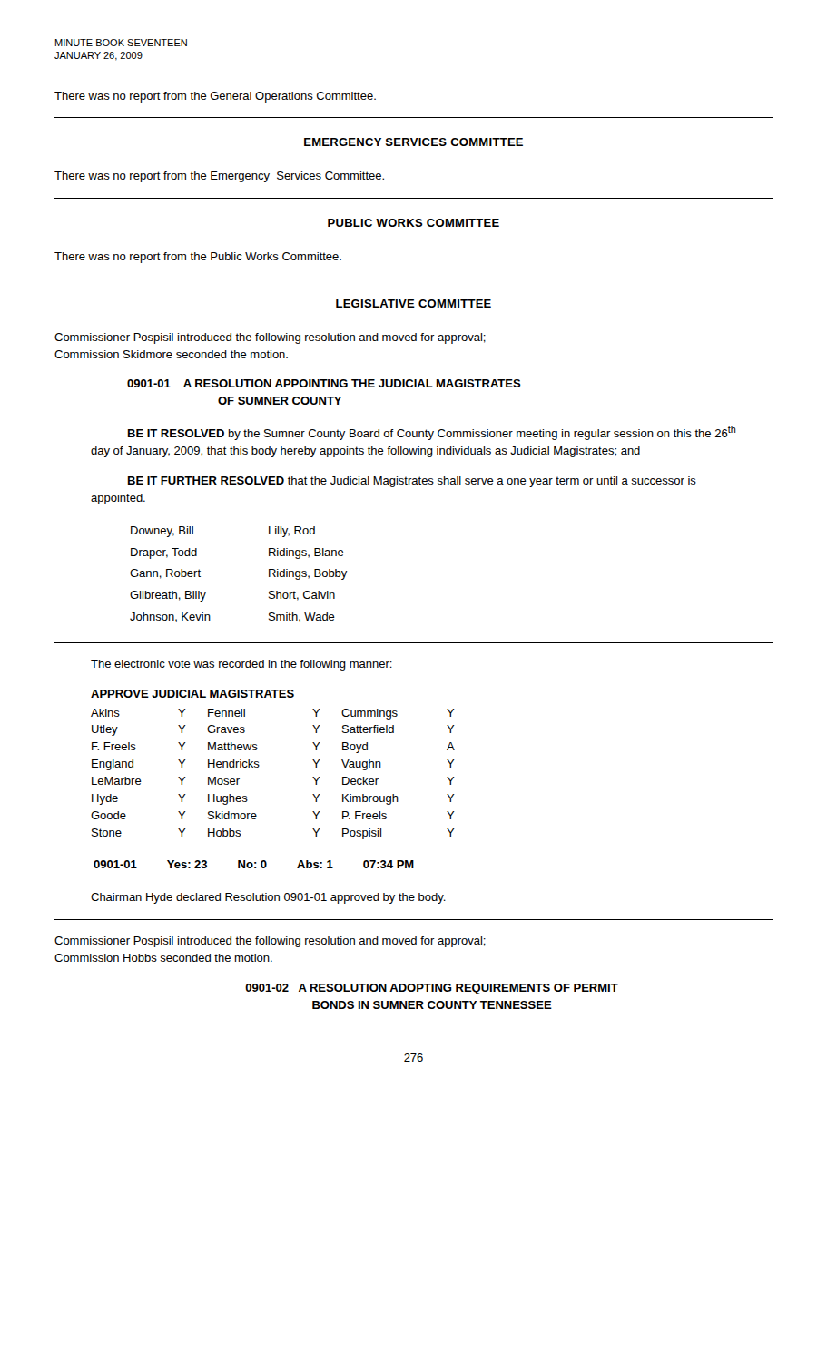MINUTE BOOK SEVENTEEN
JANUARY 26, 2009
There was no report from the General Operations Committee.
EMERGENCY SERVICES COMMITTEE
There was no report from the Emergency Services Committee.
PUBLIC WORKS COMMITTEE
There was no report from the Public Works Committee.
LEGISLATIVE COMMITTEE
Commissioner Pospisil introduced the following resolution and moved for approval;
Commission Skidmore seconded the motion.
0901-01 A RESOLUTION APPOINTING THE JUDICIAL MAGISTRATES
OF SUMNER COUNTY
BE IT RESOLVED by the Sumner County Board of County Commissioner meeting in regular session on this the 26th day of January, 2009, that this body hereby appoints the following individuals as Judicial Magistrates; and
BE IT FURTHER RESOLVED that the Judicial Magistrates shall serve a one year term or until a successor is appointed.
| Downey, Bill | Lilly, Rod |
| Draper, Todd | Ridings, Blane |
| Gann, Robert | Ridings, Bobby |
| Gilbreath, Billy | Short, Calvin |
| Johnson, Kevin | Smith, Wade |
The electronic vote was recorded in the following manner:
APPROVE JUDICIAL MAGISTRATES
| Akins | Y | Fennell | Y | Cummings | Y |
| Utley | Y | Graves | Y | Satterfield | Y |
| F. Freels | Y | Matthews | Y | Boyd | A |
| England | Y | Hendricks | Y | Vaughn | Y |
| LeMarbre | Y | Moser | Y | Decker | Y |
| Hyde | Y | Hughes | Y | Kimbrough | Y |
| Goode | Y | Skidmore | Y | P. Freels | Y |
| Stone | Y | Hobbs | Y | Pospisil | Y |
| 0901-01 | Yes: 23 | No: 0 | Abs: 1 | 07:34 PM |
Chairman Hyde declared Resolution 0901-01 approved by the body.
Commissioner Pospisil introduced the following resolution and moved for approval;
Commission Hobbs seconded the motion.
0901-02 A RESOLUTION ADOPTING REQUIREMENTS OF PERMIT
BONDS IN SUMNER COUNTY TENNESSEE
276